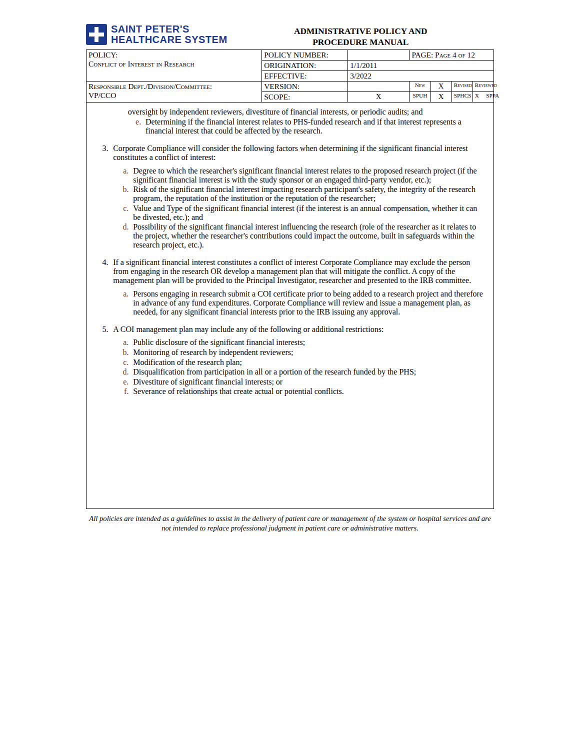SAINT PETER'S
HEALTHCARE SYSTEM
ADMINISTRATIVE POLICY AND
PROCEDURE MANUAL
| POLICY: Conflict of Interest in Research | POLICY NUMBER: | | PAGE: Page 4 of 12 |
| ORIGINATION: | 1/1/2011 |
| EFFECTIVE: | 3/2022 |
| Responsible Dept./Division/Committee: VP/CCO | VERSION: | | New | X | Revised | Reviewed |
| SCOPE: | X | SPUH | X | SPHCS | X SPPA |
oversight by independent reviewers, divestiture of financial interests, or periodic audits; and
Determining if the financial interest relates to PHS-funded research and if that interest represents a financial interest that could be affected by the research.
Corporate Compliance will consider the following factors when determining if the significant financial interest constitutes a conflict of interest:
Degree to which the researcher's significant financial interest relates to the proposed research project (if the significant financial interest is with the study sponsor or an engaged third-party vendor, etc.);
Risk of the significant financial interest impacting research participant's safety, the integrity of the research program, the reputation of the institution or the reputation of the researcher;
Value and Type of the significant financial interest (if the interest is an annual compensation, whether it can be divested, etc.); and
Possibility of the significant financial interest influencing the research (role of the researcher as it relates to the project, whether the researcher's contributions could impact the outcome, built in safeguards within the research project, etc.).
If a significant financial interest constitutes a conflict of interest Corporate Compliance may exclude the person from engaging in the research OR develop a management plan that will mitigate the conflict. A copy of the management plan will be provided to the Principal Investigator, researcher and presented to the IRB committee.
Persons engaging in research submit a COI certificate prior to being added to a research project and therefore in advance of any fund expenditures. Corporate Compliance will review and issue a management plan, as needed, for any significant financial interests prior to the IRB issuing any approval.
A COI management plan may include any of the following or additional restrictions:
Public disclosure of the significant financial interests;
Monitoring of research by independent reviewers;
Modification of the research plan;
Disqualification from participation in all or a portion of the research funded by the PHS;
Divestiture of significant financial interests; or
Severance of relationships that create actual or potential conflicts.
All policies are intended as a guidelines to assist in the delivery of patient care or management of the system or hospital services and are not intended to replace professional judgment in patient care or administrative matters.